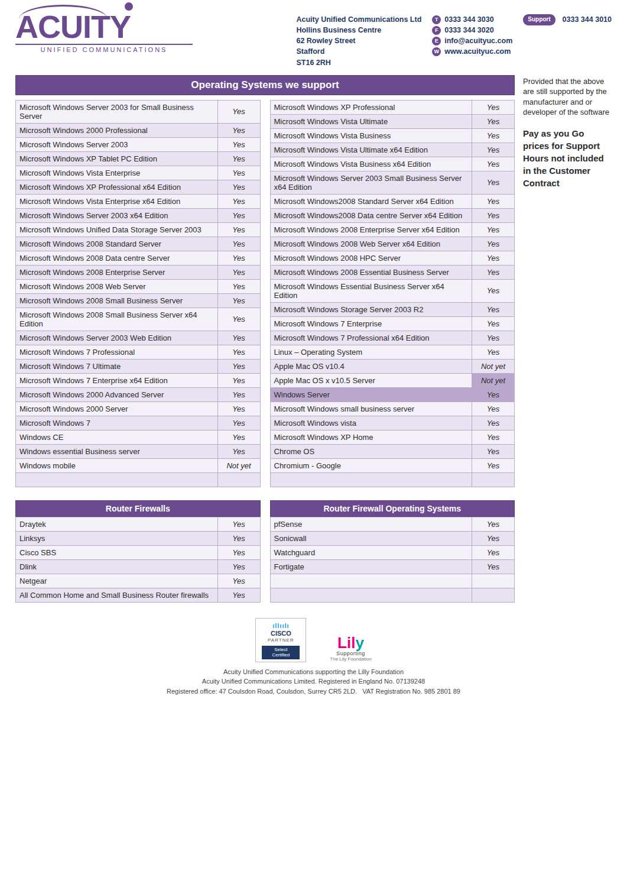ACUITY
Unified Communications
Acuity Unified Communications Ltd
Hollins Business Centre
62 Rowley Street
Stafford
ST16 2RH
T0333 344 3030
F0333 344 3020
Einfo@acuityuc.com
Wwww.acuityuc.com
Support0333 344 3010
Operating Systems we support
| Microsoft Windows Server 2003 for Small Business Server | Yes |
| Microsoft Windows 2000 Professional | Yes |
| Microsoft Windows Server 2003 | Yes |
| Microsoft Windows XP Tablet PC Edition | Yes |
| Microsoft Windows Vista Enterprise | Yes |
| Microsoft Windows XP Professional x64 Edition | Yes |
| Microsoft Windows Vista Enterprise x64 Edition | Yes |
| Microsoft Windows Server 2003 x64 Edition | Yes |
| Microsoft Windows Unified Data Storage Server 2003 | Yes |
| Microsoft Windows 2008 Standard Server | Yes |
| Microsoft Windows 2008 Data centre Server | Yes |
| Microsoft Windows 2008 Enterprise Server | Yes |
| Microsoft Windows 2008 Web Server | Yes |
| Microsoft Windows 2008 Small Business Server | Yes |
| Microsoft Windows 2008 Small Business Server x64 Edition | Yes |
| Microsoft Windows Server 2003 Web Edition | Yes |
| Microsoft Windows 7 Professional | Yes |
| Microsoft Windows 7 Ultimate | Yes |
| Microsoft Windows 7 Enterprise x64 Edition | Yes |
| Microsoft Windows 2000 Advanced Server | Yes |
| Microsoft Windows 2000 Server | Yes |
| Microsoft Windows 7 | Yes |
| Windows CE | Yes |
| Windows essential Business server | Yes |
| Windows mobile | Not yet |
| Microsoft Windows XP Professional | Yes |
| Microsoft Windows Vista Ultimate | Yes |
| Microsoft Windows Vista Business | Yes |
| Microsoft Windows Vista Ultimate x64 Edition | Yes |
| Microsoft Windows Vista Business x64 Edition | Yes |
| Microsoft Windows Server 2003 Small Business Server x64 Edition | Yes |
| Microsoft Windows2008 Standard Server x64 Edition | Yes |
| Microsoft Windows2008 Data centre Server x64 Edition | Yes |
| Microsoft Windows 2008 Enterprise Server x64 Edition | Yes |
| Microsoft Windows 2008 Web Server x64 Edition | Yes |
| Microsoft Windows 2008 HPC Server | Yes |
| Microsoft Windows 2008 Essential Business Server | Yes |
| Microsoft Windows Essential Business Server x64 Edition | Yes |
| Microsoft Windows Storage Server 2003 R2 | Yes |
| Microsoft Windows 7 Enterprise | Yes |
| Microsoft Windows 7 Professional x64 Edition | Yes |
| Linux – Operating System | Yes |
| Apple Mac OS v10.4 | Not yet |
| Apple Mac OS x v10.5 Server | Not yet |
| Windows Server | Yes |
| Microsoft Windows small business server | Yes |
| Microsoft Windows vista | Yes |
| Microsoft Windows XP Home | Yes |
| Chrome OS | Yes |
| Chromium - Google | Yes |
Router Firewalls
| Draytek | Yes |
| Linksys | Yes |
| Cisco SBS | Yes |
| Dlink | Yes |
| Netgear | Yes |
| All Common Home and Small Business Router firewalls | Yes |
Router Firewall Operating Systems
| pfSense | Yes |
| Sonicwall | Yes |
| Watchguard | Yes |
| Fortigate | Yes |
Provided that the above are still supported by the manufacturer and or developer of the software
Pay as you Go prices for Support Hours not included in the Customer Contract
ıllıılı
CISCO
PARTNER
Select
Certified
Lily
Supporting
The Lily Foundation
Acuity Unified Communications supporting the Lilly Foundation
Acuity Unified Communications Limited. Registered in England No. 07139248
Registered office: 47 Coulsdon Road, Coulsdon, Surrey CR5 2LD. VAT Registration No. 985 2801 89